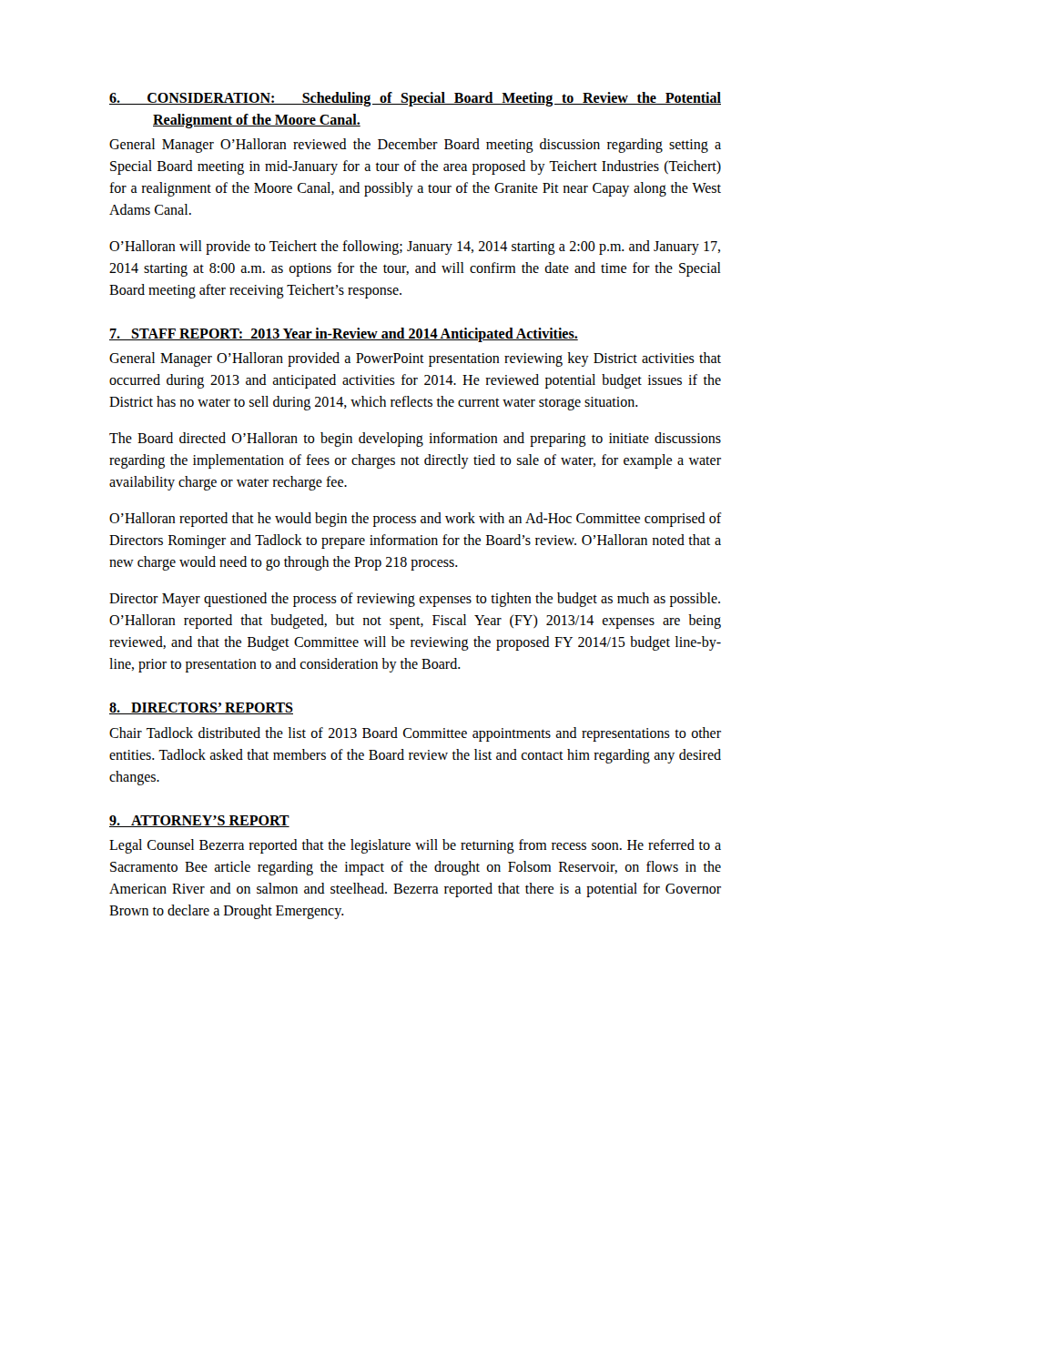6. CONSIDERATION: Scheduling of Special Board Meeting to Review the Potential Realignment of the Moore Canal.
General Manager O’Halloran reviewed the December Board meeting discussion regarding setting a Special Board meeting in mid-January for a tour of the area proposed by Teichert Industries (Teichert) for a realignment of the Moore Canal, and possibly a tour of the Granite Pit near Capay along the West Adams Canal.
O’Halloran will provide to Teichert the following; January 14, 2014 starting a 2:00 p.m. and January 17, 2014 starting at 8:00 a.m. as options for the tour, and will confirm the date and time for the Special Board meeting after receiving Teichert’s response.
7. STAFF REPORT: 2013 Year in-Review and 2014 Anticipated Activities.
General Manager O’Halloran provided a PowerPoint presentation reviewing key District activities that occurred during 2013 and anticipated activities for 2014. He reviewed potential budget issues if the District has no water to sell during 2014, which reflects the current water storage situation.
The Board directed O’Halloran to begin developing information and preparing to initiate discussions regarding the implementation of fees or charges not directly tied to sale of water, for example a water availability charge or water recharge fee.
O’Halloran reported that he would begin the process and work with an Ad-Hoc Committee comprised of Directors Rominger and Tadlock to prepare information for the Board’s review. O’Halloran noted that a new charge would need to go through the Prop 218 process.
Director Mayer questioned the process of reviewing expenses to tighten the budget as much as possible. O’Halloran reported that budgeted, but not spent, Fiscal Year (FY) 2013/14 expenses are being reviewed, and that the Budget Committee will be reviewing the proposed FY 2014/15 budget line-by-line, prior to presentation to and consideration by the Board.
8. DIRECTORS’ REPORTS
Chair Tadlock distributed the list of 2013 Board Committee appointments and representations to other entities. Tadlock asked that members of the Board review the list and contact him regarding any desired changes.
9. ATTORNEY’S REPORT
Legal Counsel Bezerra reported that the legislature will be returning from recess soon. He referred to a Sacramento Bee article regarding the impact of the drought on Folsom Reservoir, on flows in the American River and on salmon and steelhead. Bezerra reported that there is a potential for Governor Brown to declare a Drought Emergency.